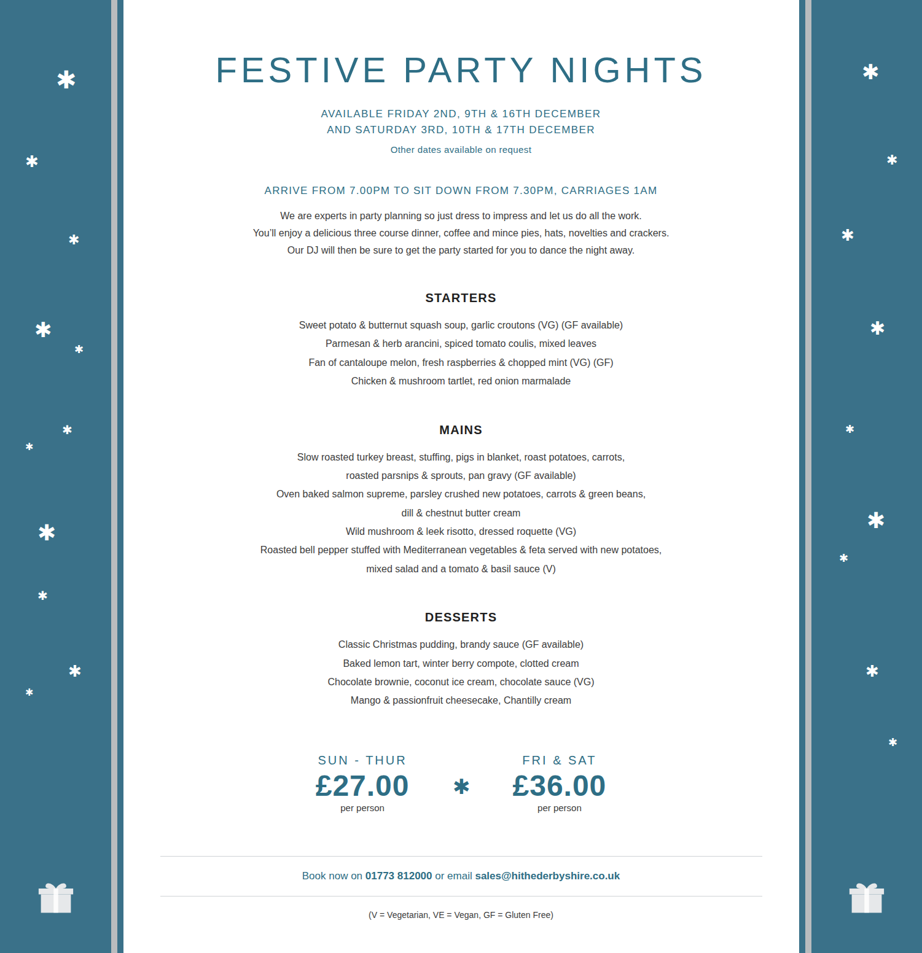✱ ✱ ✱ ✱ ✱ ✱ ✱ ✱ ✱ ✱ ✱
✱ ✱ ✱ ✱ ✱ ✱ ✱ ✱ ✱
FESTIVE PARTY NIGHTS
AVAILABLE FRIDAY 2ND, 9TH & 16TH DECEMBER
AND SATURDAY 3RD, 10TH & 17TH DECEMBER Other dates available on request
ARRIVE FROM 7.00PM TO SIT DOWN FROM 7.30PM, CARRIAGES 1AM
We are experts in party planning so just dress to impress and let us do all the work.
You’ll enjoy a delicious three course dinner, coffee and mince pies, hats, novelties and crackers.
Our DJ will then be sure to get the party started for you to dance the night away.
STARTERS
Sweet potato & butternut squash soup, garlic croutons (VG) (GF available)
Parmesan & herb arancini, spiced tomato coulis, mixed leaves
Fan of cantaloupe melon, fresh raspberries & chopped mint (VG) (GF)
Chicken & mushroom tartlet, red onion marmalade
MAINS
Slow roasted turkey breast, stuffing, pigs in blanket, roast potatoes, carrots,
roasted parsnips & sprouts, pan gravy (GF available)
Oven baked salmon supreme, parsley crushed new potatoes, carrots & green beans,
dill & chestnut butter cream
Wild mushroom & leek risotto, dressed roquette (VG)
Roasted bell pepper stuffed with Mediterranean vegetables & feta served with new potatoes,
mixed salad and a tomato & basil sauce (V)
DESSERTS
Classic Christmas pudding, brandy sauce (GF available)
Baked lemon tart, winter berry compote, clotted cream
Chocolate brownie, coconut ice cream, chocolate sauce (VG)
Mango & passionfruit cheesecake, Chantilly cream
SUN - THUR
£27.00
per person
✱
FRI & SAT
£36.00
per person
Book now on 01773 812000 or email sales@hithederbyshire.co.uk
(V = Vegetarian, VE = Vegan, GF = Gluten Free)